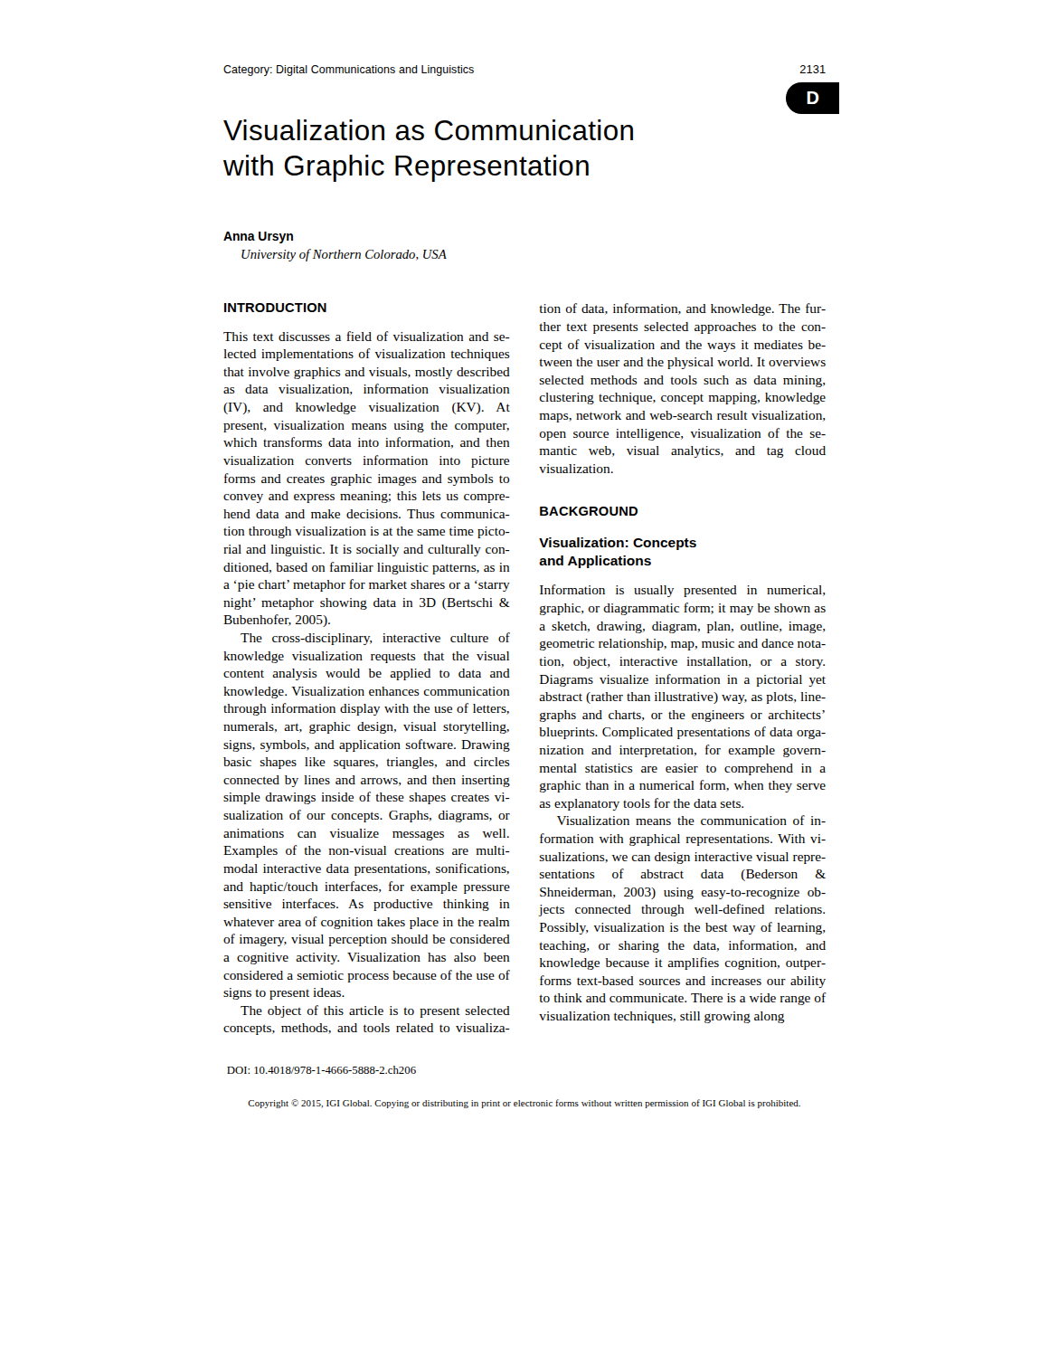D
Category: Digital Communications and Linguistics 2131
Visualization as Communication
with Graphic Representation
Anna Ursyn
University of Northern Colorado, USA
INTRODUCTION
This text discusses a field of visualization and selected implementations of visualization techniques that involve graphics and visuals, mostly described as data visualization, information visualization (IV), and knowledge visualization (KV). At present, visualization means using the computer, which transforms data into information, and then visualization converts information into picture forms and creates graphic images and symbols to convey and express meaning; this lets us comprehend data and make decisions. Thus communication through visualization is at the same time pictorial and linguistic. It is socially and culturally conditioned, based on familiar linguistic patterns, as in a ‘pie chart’ metaphor for market shares or a ‘starry night’ metaphor showing data in 3D (Bertschi & Bubenhofer, 2005).
The cross-disciplinary, interactive culture of knowledge visualization requests that the visual content analysis would be applied to data and knowledge. Visualization enhances communication through information display with the use of letters, numerals, art, graphic design, visual storytelling, signs, symbols, and application software. Drawing basic shapes like squares, triangles, and circles connected by lines and arrows, and then inserting simple drawings inside of these shapes creates visualization of our concepts. Graphs, diagrams, or animations can visualize messages as well. Examples of the non-visual creations are multimodal interactive data presentations, sonifications, and haptic/touch interfaces, for example pressure sensitive interfaces. As productive thinking in whatever area of cognition takes place in the realm of imagery, visual perception should be considered a cognitive activity. Visualization has also been considered a semiotic process because of the use of signs to present ideas.
The object of this article is to present selected concepts, methods, and tools related to visualization of data, information, and knowledge. The further text presents selected approaches to the concept of visualization and the ways it mediates between the user and the physical world. It overviews selected methods and tools such as data mining, clustering technique, concept mapping, knowledge maps, network and web-search result visualization, open source intelligence, visualization of the semantic web, visual analytics, and tag cloud visualization.
BACKGROUND
Visualization: Concepts
and Applications
Information is usually presented in numerical, graphic, or diagrammatic form; it may be shown as a sketch, drawing, diagram, plan, outline, image, geometric relationship, map, music and dance notation, object, interactive installation, or a story. Diagrams visualize information in a pictorial yet abstract (rather than illustrative) way, as plots, line-graphs and charts, or the engineers or architects’ blueprints. Complicated presentations of data organization and interpretation, for example governmental statistics are easier to comprehend in a graphic than in a numerical form, when they serve as explanatory tools for the data sets.
Visualization means the communication of information with graphical representations. With visualizations, we can design interactive visual representations of abstract data (Bederson & Shneiderman, 2003) using easy-to-recognize objects connected through well-defined relations. Possibly, visualization is the best way of learning, teaching, or sharing the data, information, and knowledge because it amplifies cognition, outperforms text-based sources and increases our ability to think and communicate. There is a wide range of visualization techniques, still growing along
DOI: 10.4018/978-1-4666-5888-2.ch206
Copyright © 2015, IGI Global. Copying or distributing in print or electronic forms without written permission of IGI Global is prohibited.